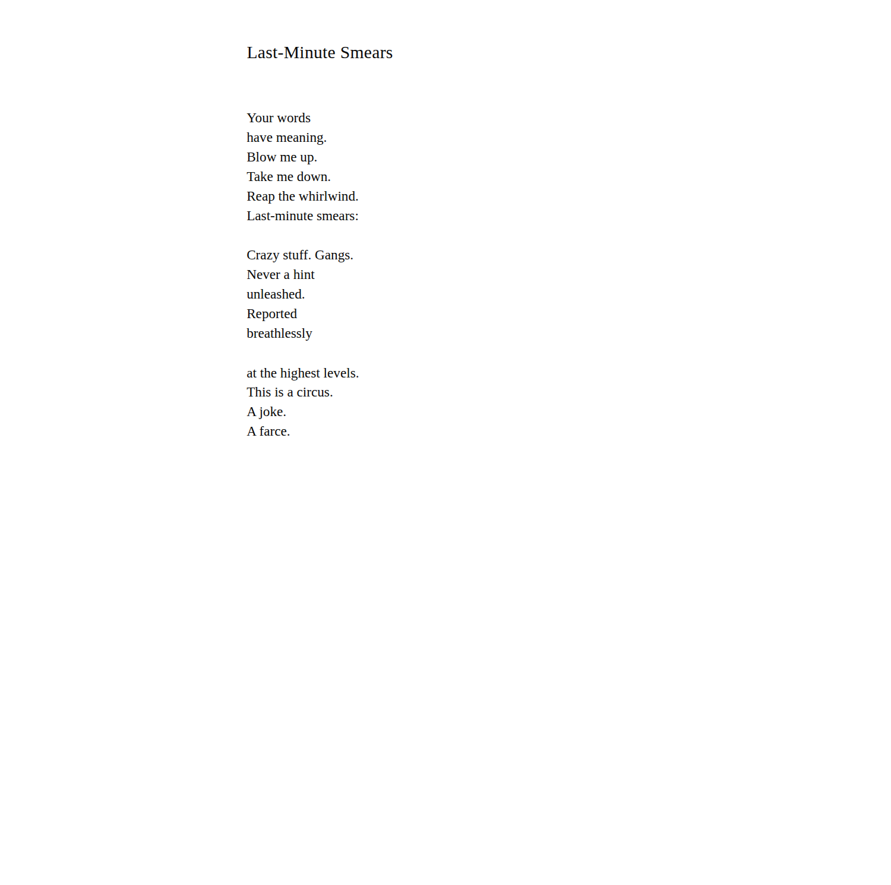Last-Minute Smears
Your words
have meaning.
Blow me up.
Take me down.
Reap the whirlwind.
Last-minute smears:
Crazy stuff. Gangs.
Never a hint
unleashed.
Reported
breathlessly
at the highest levels.
This is a circus.
A joke.
A farce.